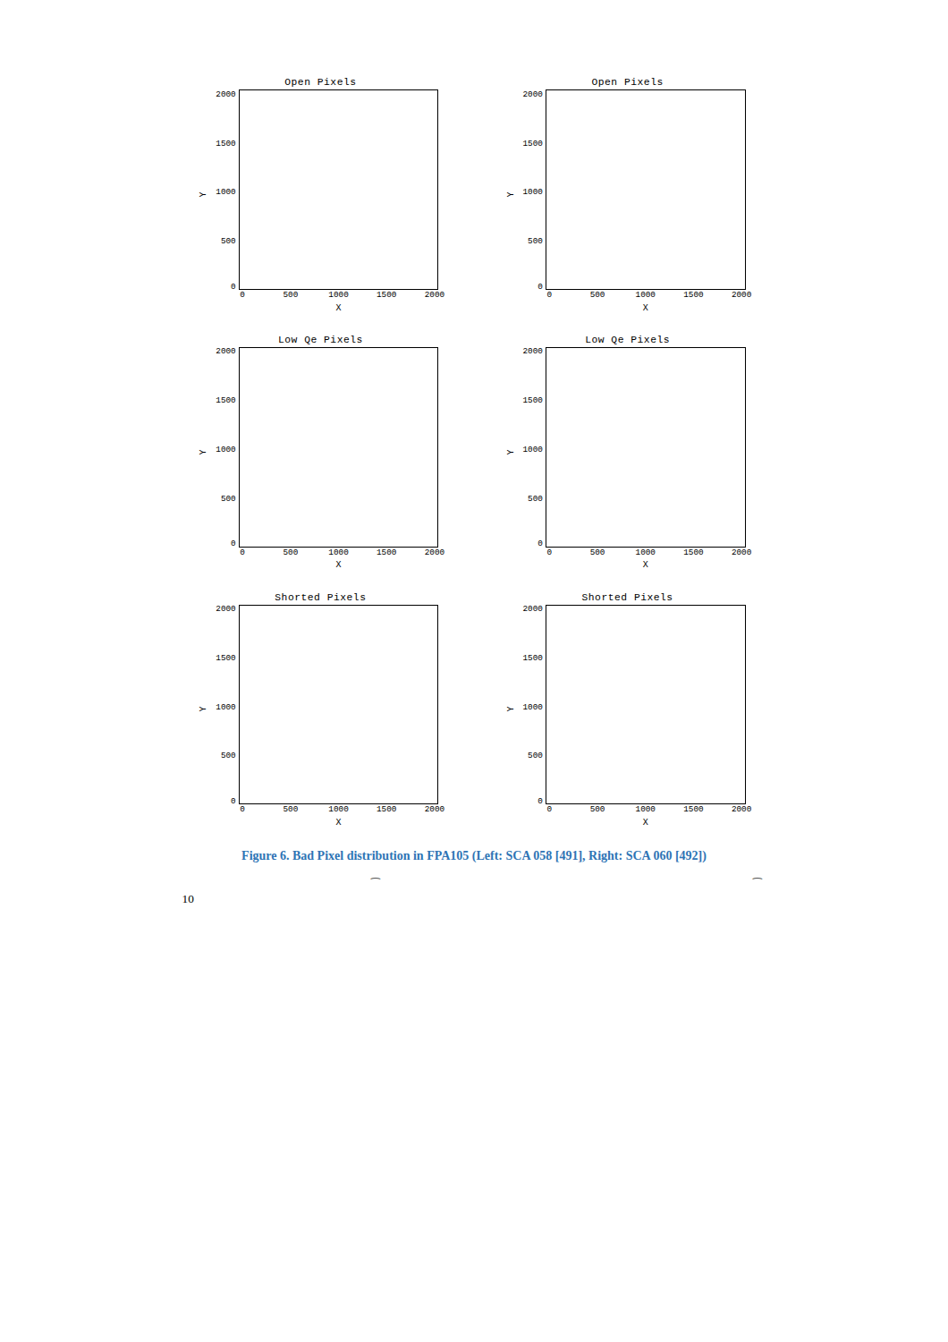Open Pixels
2000 1500 1000 500 0
Y
0 500 1000 1500 2000
X
Open Pixels
2000 1500 1000 500 0
Y
0 500 1000 1500 2000
X
Low Qe Pixels
2000 1500 1000 500 0
Y
0 500 1000 1500 2000
X
Low Qe Pixels
2000 1500 1000 500 0
Y
0 500 1000 1500 2000
X
Shorted Pixels
2000 1500 1000 500 0
Y
0 500 1000 1500 2000
X
Shorted Pixels
2000 1500 1000 500 0
Y
0 500 1000 1500 2000
X
Figure 6. Bad Pixel distribution in FPA105 (Left: SCA 058 [491], Right: SCA 060 [492])
⁀
⁀
10